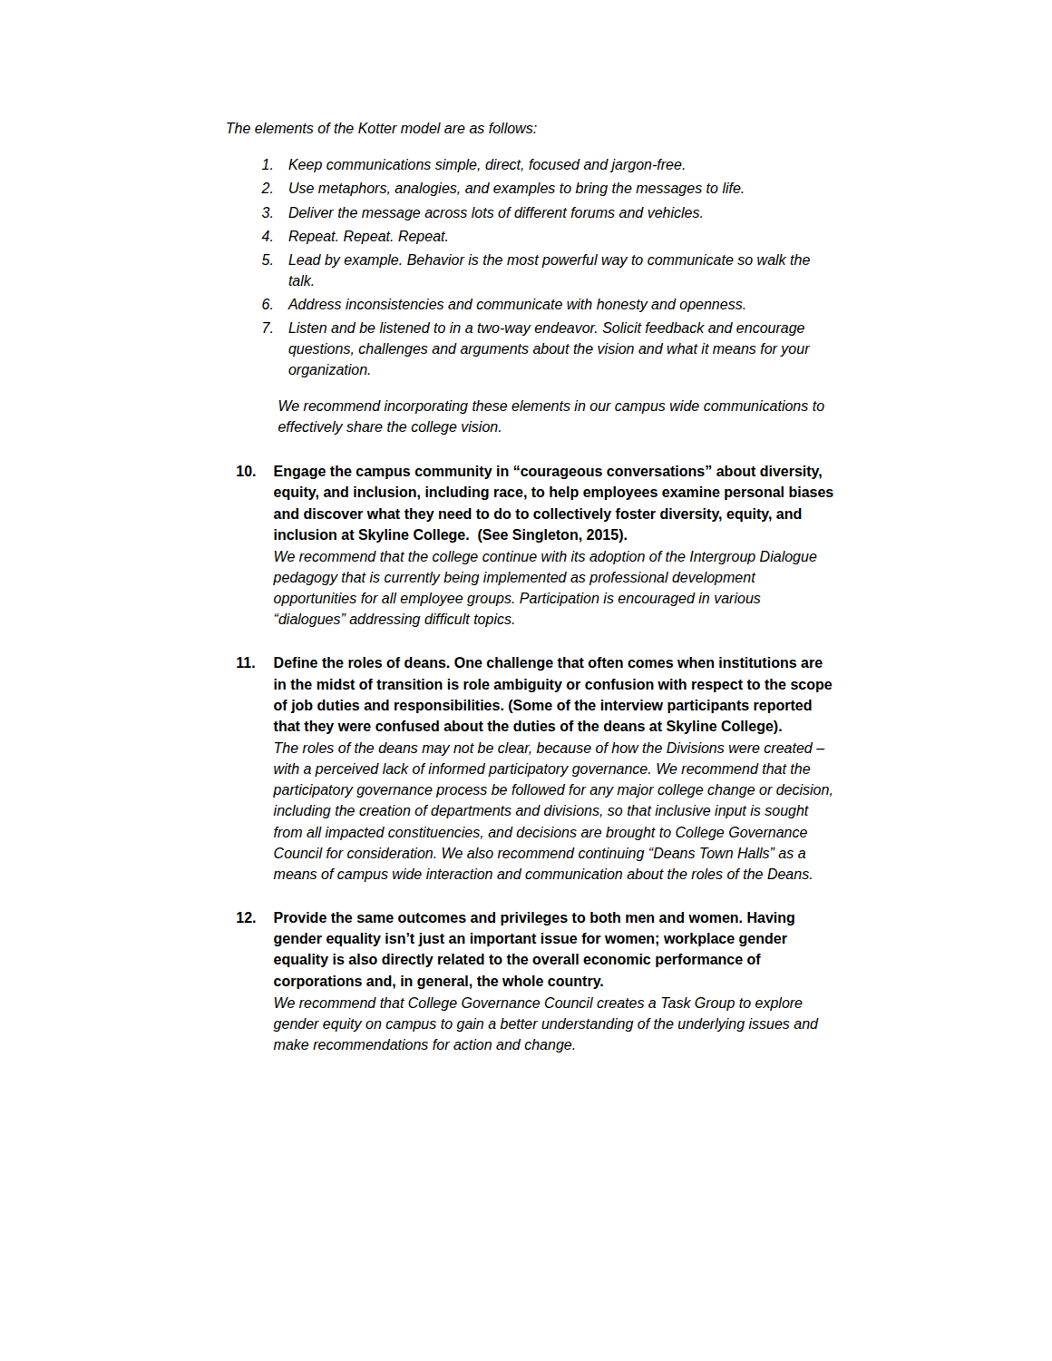The elements of the Kotter model are as follows:
Keep communications simple, direct, focused and jargon-free.
Use metaphors, analogies, and examples to bring the messages to life.
Deliver the message across lots of different forums and vehicles.
Repeat. Repeat. Repeat.
Lead by example. Behavior is the most powerful way to communicate so walk the talk.
Address inconsistencies and communicate with honesty and openness.
Listen and be listened to in a two-way endeavor. Solicit feedback and encourage questions, challenges and arguments about the vision and what it means for your organization.
We recommend incorporating these elements in our campus wide communications to effectively share the college vision.
Engage the campus community in “courageous conversations” about diversity, equity, and inclusion, including race, to help employees examine personal biases and discover what they need to do to collectively foster diversity, equity, and inclusion at Skyline College. (See Singleton, 2015).
We recommend that the college continue with its adoption of the Intergroup Dialogue pedagogy that is currently being implemented as professional development opportunities for all employee groups. Participation is encouraged in various “dialogues” addressing difficult topics.
Define the roles of deans. One challenge that often comes when institutions are in the midst of transition is role ambiguity or confusion with respect to the scope of job duties and responsibilities. (Some of the interview participants reported that they were confused about the duties of the deans at Skyline College).
The roles of the deans may not be clear, because of how the Divisions were created – with a perceived lack of informed participatory governance. We recommend that the participatory governance process be followed for any major college change or decision, including the creation of departments and divisions, so that inclusive input is sought from all impacted constituencies, and decisions are brought to College Governance Council for consideration. We also recommend continuing “Deans Town Halls” as a means of campus wide interaction and communication about the roles of the Deans.
Provide the same outcomes and privileges to both men and women. Having gender equality isn’t just an important issue for women; workplace gender equality is also directly related to the overall economic performance of corporations and, in general, the whole country.
We recommend that College Governance Council creates a Task Group to explore gender equity on campus to gain a better understanding of the underlying issues and make recommendations for action and change.